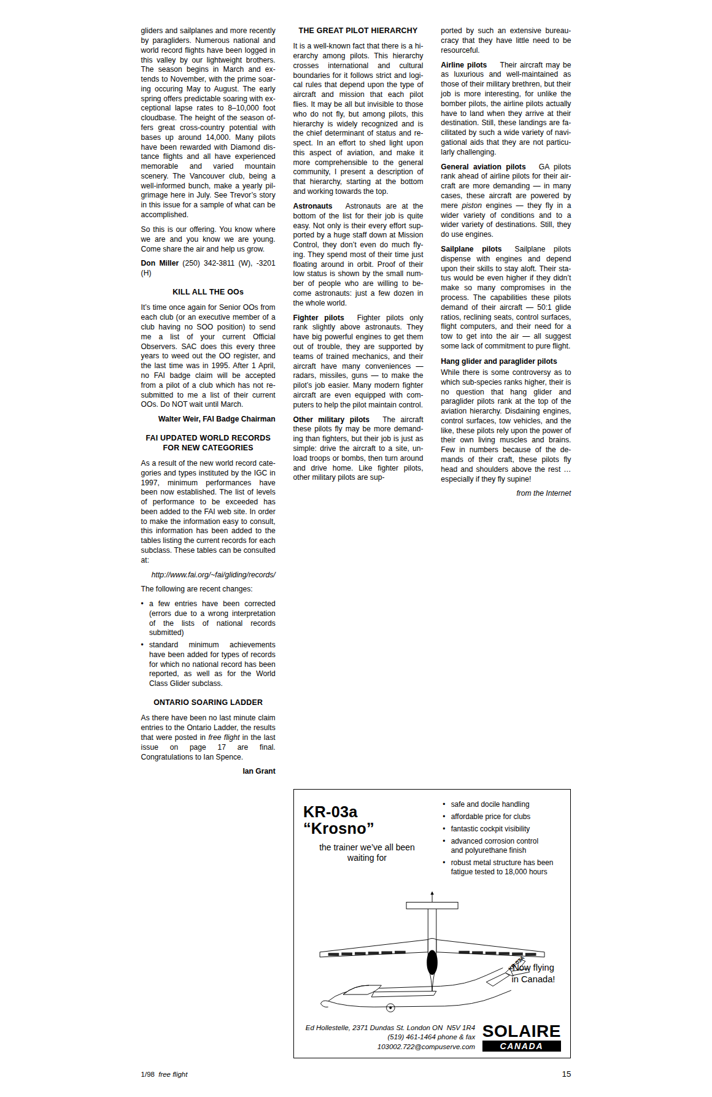gliders and sailplanes and more recently by paragliders. Numerous national and world record flights have been logged in this valley by our lightweight brothers. The season begins in March and extends to November, with the prime soaring occuring May to August. The early spring offers predictable soaring with exceptional lapse rates to 8–10,000 foot cloudbase. The height of the season offers great cross-country potential with bases up around 14,000. Many pilots have been rewarded with Diamond distance flights and all have experienced memorable and varied mountain scenery. The Vancouver club, being a well-informed bunch, make a yearly pilgrimage here in July. See Trevor’s story in this issue for a sample of what can be accomplished.
So this is our offering. You know where we are and you know we are young. Come share the air and help us grow.
Don Miller (250) 342-3811 (W), -3201 (H)
KILL ALL THE OOs
It’s time once again for Senior OOs from each club (or an executive member of a club having no SOO position) to send me a list of your current Official Observers. SAC does this every three years to weed out the OO register, and the last time was in 1995. After 1 April, no FAI badge claim will be accepted from a pilot of a club which has not resubmitted to me a list of their current OOs. Do NOT wait until March.
Walter Weir, FAI Badge Chairman
FAI UPDATED WORLD RECORDS
FOR NEW CATEGORIES
As a result of the new world record categories and types instituted by the IGC in 1997, minimum performances have been now established. The list of levels of performance to be exceeded has been added to the FAI web site. In order to make the information easy to consult, this information has been added to the tables listing the current records for each subclass. These tables can be consulted at:
http://www.fai.org/~fai/gliding/records/
The following are recent changes:
a few entries have been corrected (errors due to a wrong interpretation of the lists of national records submitted)
standard minimum achievements have been added for types of records for which no national record has been reported, as well as for the World Class Glider subclass.
ONTARIO SOARING LADDER
As there have been no last minute claim entries to the Ontario Ladder, the results that were posted in free flight in the last issue on page 17 are final. Congratulations to Ian Spence.
Ian Grant
THE GREAT PILOT HIERARCHY
It is a well-known fact that there is a hierarchy among pilots. This hierarchy crosses international and cultural boundaries for it follows strict and logical rules that depend upon the type of aircraft and mission that each pilot flies. It may be all but invisible to those who do not fly, but among pilots, this hierarchy is widely recognized and is the chief determinant of status and respect. In an effort to shed light upon this aspect of aviation, and make it more comprehensible to the general community, I present a description of that hierarchy, starting at the bottom and working towards the top.
Astronauts Astronauts are at the bottom of the list for their job is quite easy. Not only is their every effort supported by a huge staff down at Mission Control, they don’t even do much flying. They spend most of their time just floating around in orbit. Proof of their low status is shown by the small number of people who are willing to become astronauts: just a few dozen in the whole world.
Fighter pilots Fighter pilots only rank slightly above astronauts. They have big powerful engines to get them out of trouble, they are supported by teams of trained mechanics, and their aircraft have many conveniences — radars, missiles, guns — to make the pilot’s job easier. Many modern fighter aircraft are even equipped with computers to help the pilot maintain control.
Other military pilots The aircraft these pilots fly may be more demanding than fighters, but their job is just as simple: drive the aircraft to a site, unload troops or bombs, then turn around and drive home. Like fighter pilots, other military pilots are sup-
ported by such an extensive bureaucracy that they have little need to be resourceful.
Airline pilots Their aircraft may be as luxurious and well-maintained as those of their military brethren, but their job is more interesting, for unlike the bomber pilots, the airline pilots actually have to land when they arrive at their destination. Still, these landings are facilitated by such a wide variety of navigational aids that they are not particularly challenging.
General aviation pilots GA pilots rank ahead of airline pilots for their aircraft are more demanding — in many cases, these aircraft are powered by mere piston engines — they fly in a wider variety of conditions and to a wider variety of destinations. Still, they do use engines.
Sailplane pilots Sailplane pilots dispense with engines and depend upon their skills to stay aloft. Their status would be even higher if they didn’t make so many compromises in the process. The capabilities these pilots demand of their aircraft — 50:1 glide ratios, reclining seats, control surfaces, flight computers, and their need for a tow to get into the air — all suggest some lack of commitment to pure flight.
Hang glider and paraglider pilots
While there is some controversy as to which sub-species ranks higher, their is no question that hang glider and paraglider pilots rank at the top of the aviation hierarchy. Disdaining engines, control surfaces, tow vehicles, and the like, these pilots rely upon the power of their own living muscles and brains. Few in numbers because of the demands of their craft, these pilots fly head and shoulders above the rest … especially if they fly supine!
from the Internet
KR-03a “Krosno”
the trainer we’ve all been
waiting for
safe and docile handling
affordable price for clubs
fantastic cockpit visibility
advanced corrosion control
and polyurethane finish
robust metal structure has been
fatigue tested to 18,000 hours
KR-03A
Now flying
in Canada!
Ed Hollestelle, 2371 Dundas St. London ON N5V 1R4
(519) 461-1464 phone & fax
103002.722@compuserve.com
SOLAIRE CANADA
1/98 free flight
15